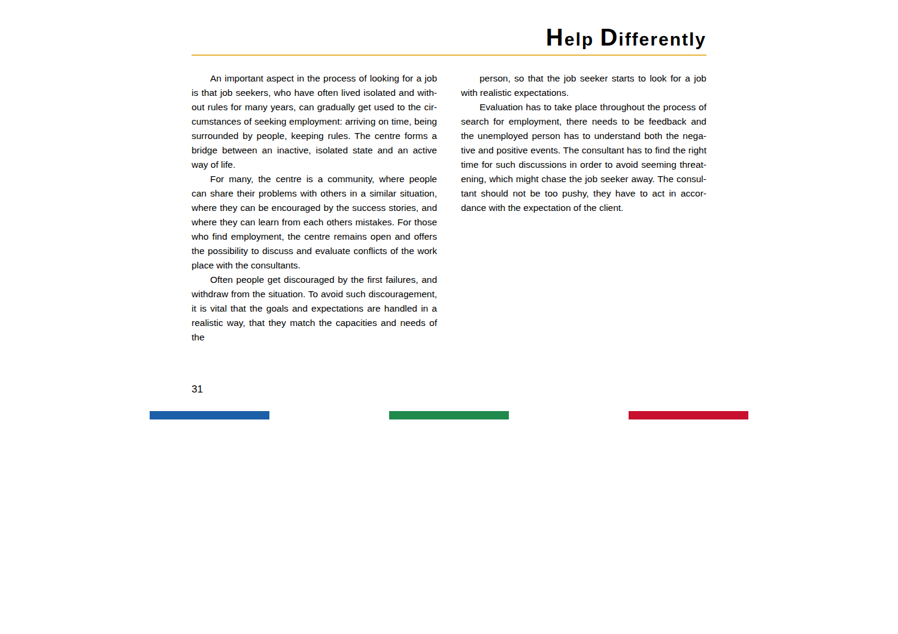Help differently
An important aspect in the process of looking for a job is that job seekers, who have often lived isolated and without rules for many years, can gradually get used to the circumstances of seeking employment: arriving on time, being surrounded by people, keeping rules. The centre forms a bridge between an inactive, isolated state and an active way of life.
For many, the centre is a community, where people can share their problems with others in a similar situation, where they can be encouraged by the success stories, and where they can learn from each others mistakes. For those who find employment, the centre remains open and offers the possibility to discuss and evaluate conflicts of the work place with the consultants.
Often people get discouraged by the first failures, and withdraw from the situation. To avoid such discouragement, it is vital that the goals and expectations are handled in a realistic way, that they match the capacities and needs of the
person, so that the job seeker starts to look for a job with realistic expectations.
Evaluation has to take place throughout the process of search for employment, there needs to be feedback and the unemployed person has to understand both the negative and positive events. The consultant has to find the right time for such discussions in order to avoid seeming threatening, which might chase the job seeker away. The consultant should not be too pushy, they have to act in accordance with the expectation of the client.
31